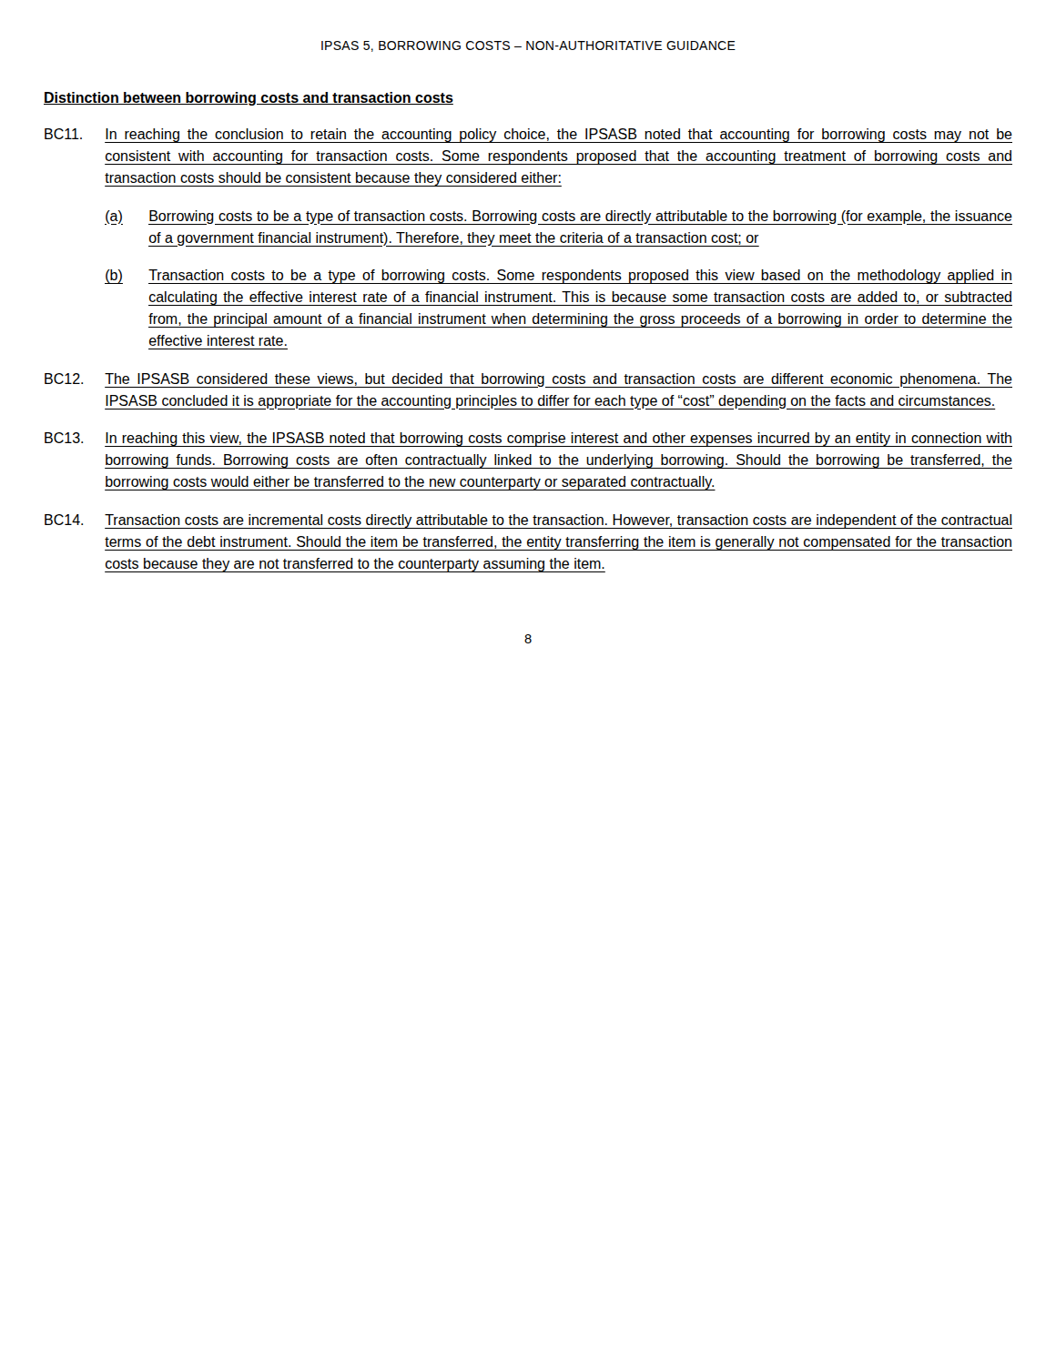IPSAS 5, BORROWING COSTS – NON-AUTHORITATIVE GUIDANCE
Distinction between borrowing costs and transaction costs
BC11.
In reaching the conclusion to retain the accounting policy choice, the IPSASB noted that accounting for borrowing costs may not be consistent with accounting for transaction costs. Some respondents proposed that the accounting treatment of borrowing costs and transaction costs should be consistent because they considered either:
(a) Borrowing costs to be a type of transaction costs. Borrowing costs are directly attributable to the borrowing (for example, the issuance of a government financial instrument). Therefore, they meet the criteria of a transaction cost; or
(b) Transaction costs to be a type of borrowing costs. Some respondents proposed this view based on the methodology applied in calculating the effective interest rate of a financial instrument. This is because some transaction costs are added to, or subtracted from, the principal amount of a financial instrument when determining the gross proceeds of a borrowing in order to determine the effective interest rate.
BC12.
The IPSASB considered these views, but decided that borrowing costs and transaction costs are different economic phenomena. The IPSASB concluded it is appropriate for the accounting principles to differ for each type of “cost” depending on the facts and circumstances.
BC13.
In reaching this view, the IPSASB noted that borrowing costs comprise interest and other expenses incurred by an entity in connection with borrowing funds. Borrowing costs are often contractually linked to the underlying borrowing. Should the borrowing be transferred, the borrowing costs would either be transferred to the new counterparty or separated contractually.
BC14.
Transaction costs are incremental costs directly attributable to the transaction. However, transaction costs are independent of the contractual terms of the debt instrument. Should the item be transferred, the entity transferring the item is generally not compensated for the transaction costs because they are not transferred to the counterparty assuming the item.
8